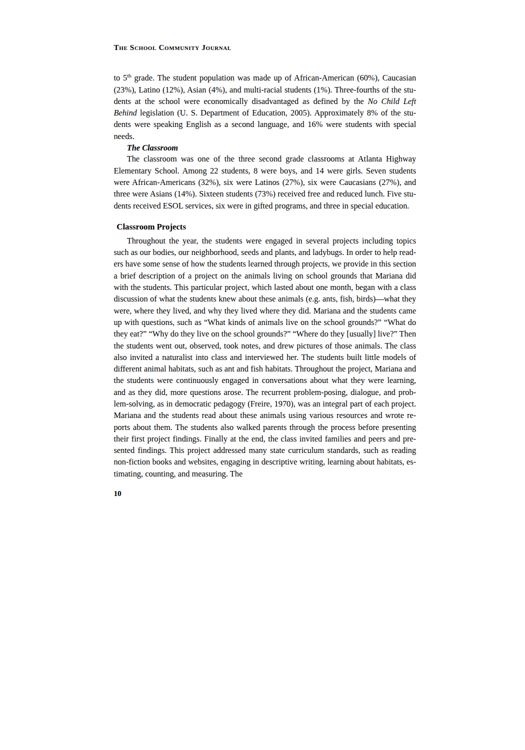The School Community Journal
to 5th grade. The student population was made up of African-American (60%), Caucasian (23%), Latino (12%), Asian (4%), and multi-racial students (1%). Three-fourths of the students at the school were economically disadvantaged as defined by the No Child Left Behind legislation (U. S. Department of Education, 2005). Approximately 8% of the students were speaking English as a second language, and 16% were students with special needs.
The Classroom
The classroom was one of the three second grade classrooms at Atlanta Highway Elementary School. Among 22 students, 8 were boys, and 14 were girls. Seven students were African-Americans (32%), six were Latinos (27%), six were Caucasians (27%), and three were Asians (14%). Sixteen students (73%) received free and reduced lunch. Five students received ESOL services, six were in gifted programs, and three in special education.
Classroom Projects
Throughout the year, the students were engaged in several projects including topics such as our bodies, our neighborhood, seeds and plants, and ladybugs. In order to help readers have some sense of how the students learned through projects, we provide in this section a brief description of a project on the animals living on school grounds that Mariana did with the students. This particular project, which lasted about one month, began with a class discussion of what the students knew about these animals (e.g. ants, fish, birds)—what they were, where they lived, and why they lived where they did. Mariana and the students came up with questions, such as “What kinds of animals live on the school grounds?” “What do they eat?” “Why do they live on the school grounds?” “Where do they [usually] live?” Then the students went out, observed, took notes, and drew pictures of those animals. The class also invited a naturalist into class and interviewed her. The students built little models of different animal habitats, such as ant and fish habitats. Throughout the project, Mariana and the students were continuously engaged in conversations about what they were learning, and as they did, more questions arose. The recurrent problem-posing, dialogue, and problem-solving, as in democratic pedagogy (Freire, 1970), was an integral part of each project. Mariana and the students read about these animals using various resources and wrote reports about them. The students also walked parents through the process before presenting their first project findings. Finally at the end, the class invited families and peers and presented findings. This project addressed many state curriculum standards, such as reading non-fiction books and websites, engaging in descriptive writing, learning about habitats, estimating, counting, and measuring. The
10